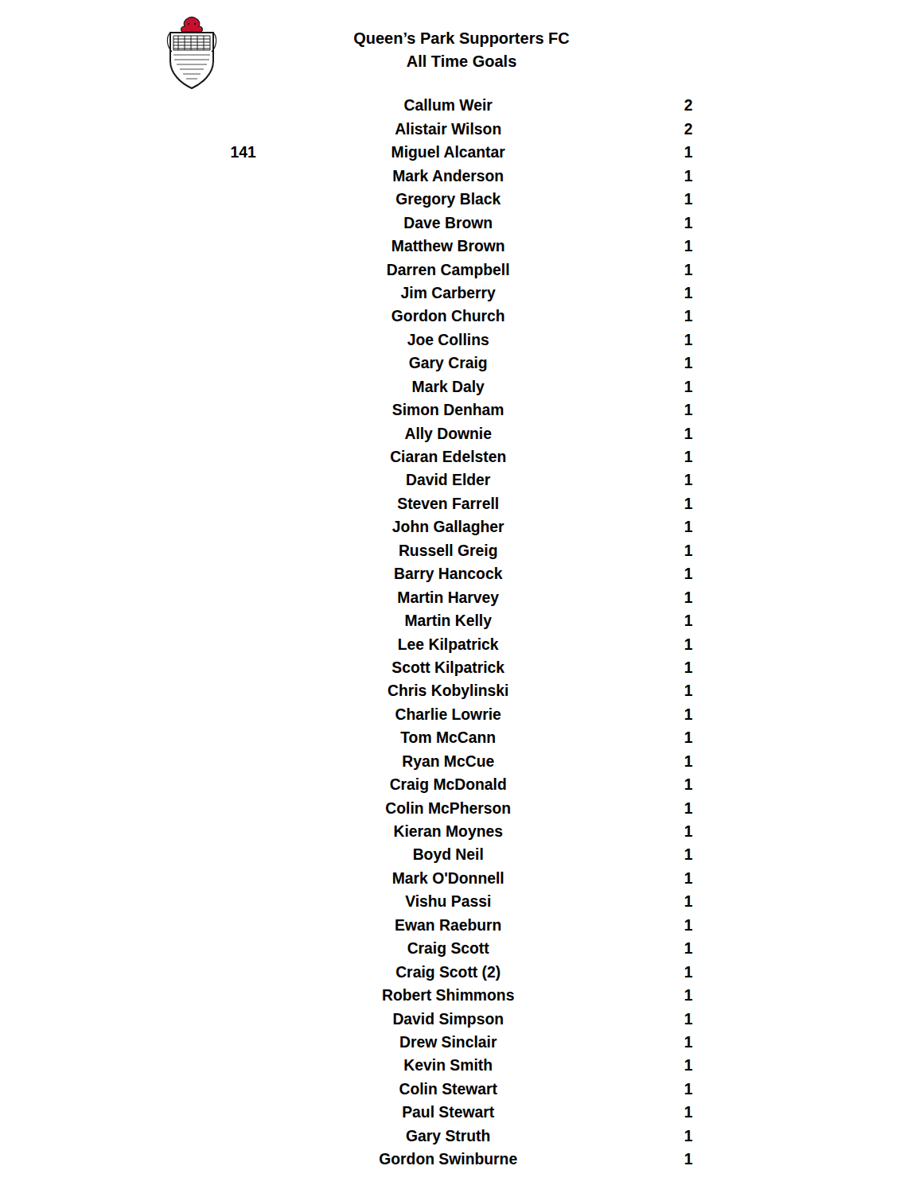Queen’s Park Supporters FC All Time Goals
| | Callum Weir | 2 |
| | Alistair Wilson | 2 |
| 141 | Miguel Alcantar | 1 |
| | Mark Anderson | 1 |
| | Gregory Black | 1 |
| | Dave Brown | 1 |
| | Matthew Brown | 1 |
| | Darren Campbell | 1 |
| | Jim Carberry | 1 |
| | Gordon Church | 1 |
| | Joe Collins | 1 |
| | Gary Craig | 1 |
| | Mark Daly | 1 |
| | Simon Denham | 1 |
| | Ally Downie | 1 |
| | Ciaran Edelsten | 1 |
| | David Elder | 1 |
| | Steven Farrell | 1 |
| | John Gallagher | 1 |
| | Russell Greig | 1 |
| | Barry Hancock | 1 |
| | Martin Harvey | 1 |
| | Martin Kelly | 1 |
| | Lee Kilpatrick | 1 |
| | Scott Kilpatrick | 1 |
| | Chris Kobylinski | 1 |
| | Charlie Lowrie | 1 |
| | Tom McCann | 1 |
| | Ryan McCue | 1 |
| | Craig McDonald | 1 |
| | Colin McPherson | 1 |
| | Kieran Moynes | 1 |
| | Boyd Neil | 1 |
| | Mark O'Donnell | 1 |
| | Vishu Passi | 1 |
| | Ewan Raeburn | 1 |
| | Craig Scott | 1 |
| | Craig Scott (2) | 1 |
| | Robert Shimmons | 1 |
| | David Simpson | 1 |
| | Drew Sinclair | 1 |
| | Kevin Smith | 1 |
| | Colin Stewart | 1 |
| | Paul Stewart | 1 |
| | Gary Struth | 1 |
| | Gordon Swinburne | 1 |